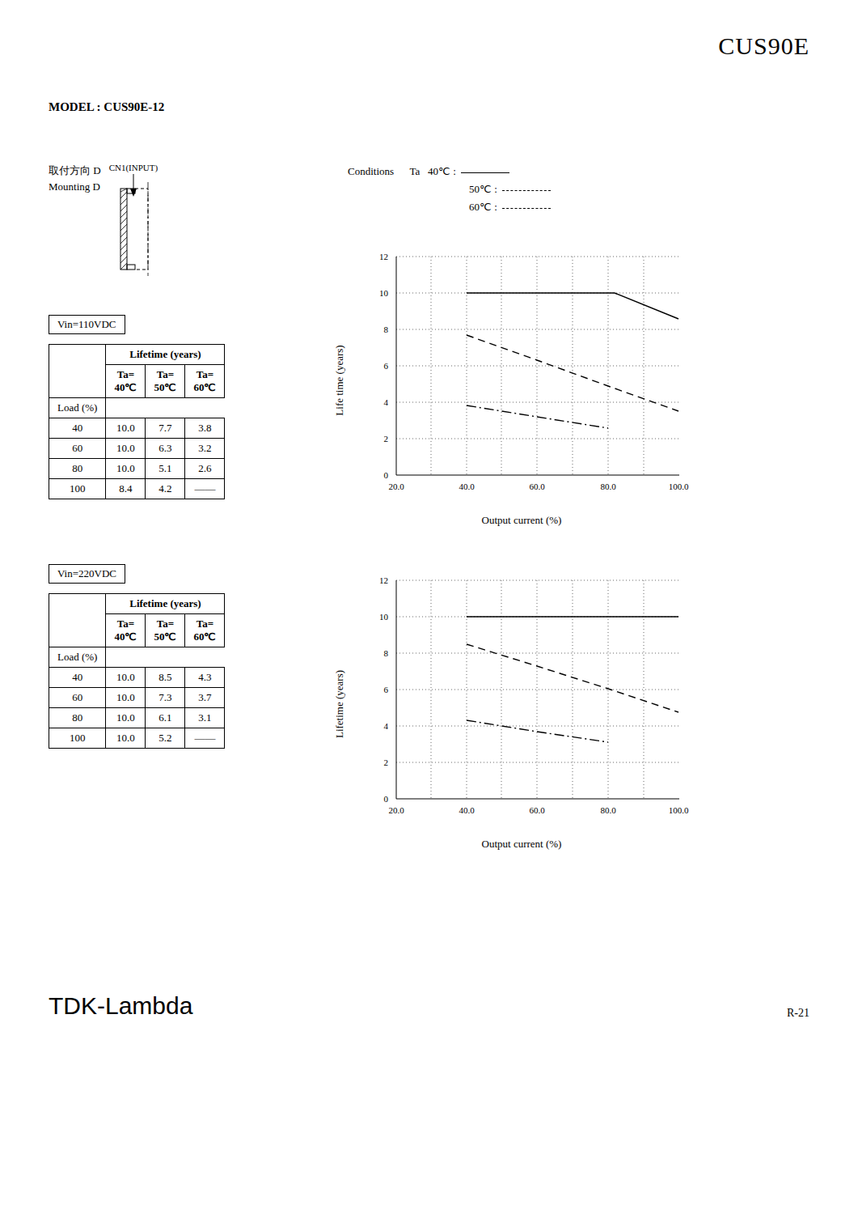CUS90E
MODEL : CUS90E-12
取付方向 D
Mounting D
CN1(INPUT)
Vin=110VDC
| | Lifetime (years) |
| Ta= 40℃ | Ta= 50℃ | Ta= 60℃ |
| Load (%) | |
| 40 | 10.0 | 7.7 | 3.8 |
| 60 | 10.0 | 6.3 | 3.2 |
| 80 | 10.0 | 5.1 | 2.6 |
| 100 | 8.4 | 4.2 | —— |
Conditions Ta 40℃ :
50℃ :
60℃ :
Life time (years)
12 10 8 6 4 2 0 20.0 40.0 60.0 80.0 100.0
Output current (%)
Vin=220VDC
| | Lifetime (years) |
| Ta= 40℃ | Ta= 50℃ | Ta= 60℃ |
| Load (%) | |
| 40 | 10.0 | 8.5 | 4.3 |
| 60 | 10.0 | 7.3 | 3.7 |
| 80 | 10.0 | 6.1 | 3.1 |
| 100 | 10.0 | 5.2 | —— |
Lifetime (years)
12 10 8 6 4 2 0 20.0 40.0 60.0 80.0 100.0
Output current (%)
TDK-Lambda
R-21